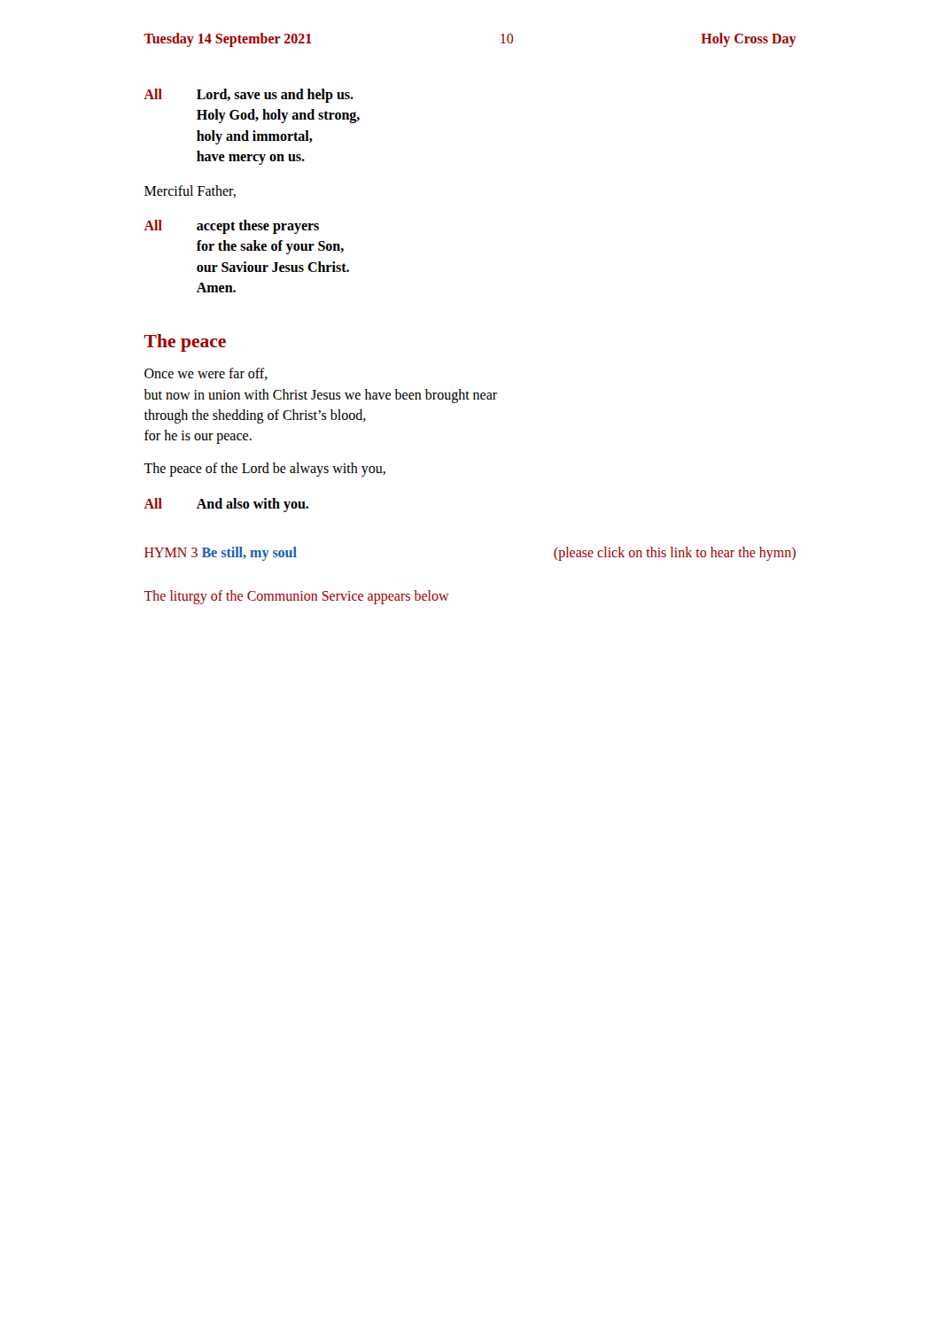Tuesday 14 September 2021 10 Holy Cross Day
All
Lord, save us and help us.
Holy God, holy and strong,
holy and immortal,
have mercy on us.
Merciful Father,
All
accept these prayers
for the sake of your Son,
our Saviour Jesus Christ.
Amen.
The peace
Once we were far off,
but now in union with Christ Jesus we have been brought near
through the shedding of Christ’s blood,
for he is our peace.
The peace of the Lord be always with you,
All
And also with you.
HYMN 3 Be still, my soul (please click on this link to hear the hymn)
The liturgy of the Communion Service appears below